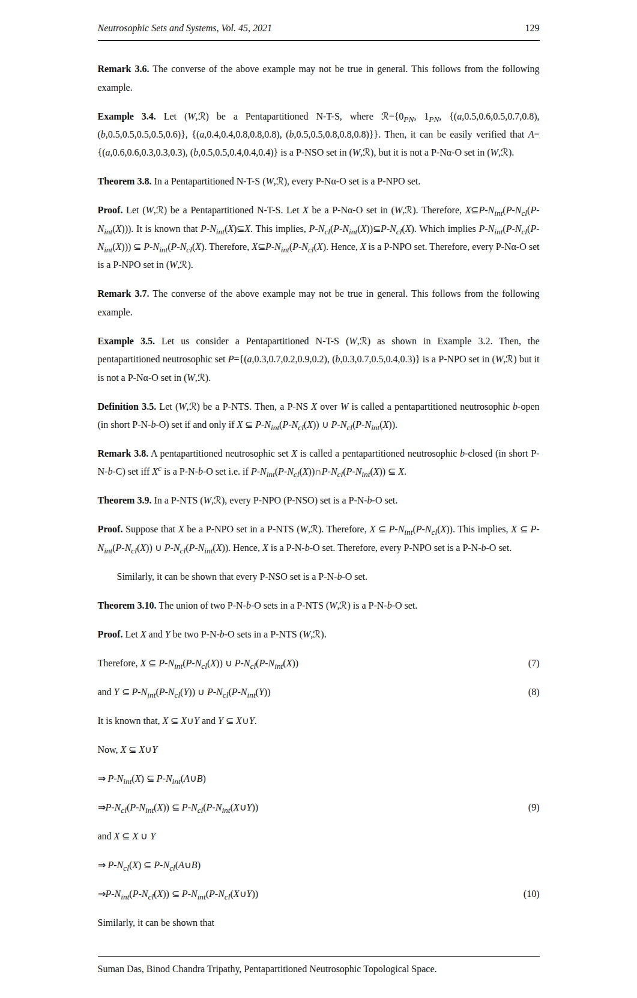Neutrosophic Sets and Systems, Vol. 45, 2021 129
Remark 3.6. The converse of the above example may not be true in general. This follows from the following example.
Example 3.4. Let (W,ℛ) be a Pentapartitioned N-T-S, where ℛ={0PN, 1PN, {(a,0.5,0.6,0.5,0.7,0.8), (b,0.5,0.5,0.5,0.5,0.6)}, {(a,0.4,0.4,0.8,0.8,0.8), (b,0.5,0.5,0.8,0.8,0.8)}}. Then, it can be easily verified that A={(a,0.6,0.6,0.3,0.3,0.3), (b,0.5,0.5,0.4,0.4,0.4)} is a P-NSO set in (W,ℛ), but it is not a P-Nα-O set in (W,ℛ).
Theorem 3.8. In a Pentapartitioned N-T-S (W,ℛ), every P-Nα-O set is a P-NPO set.
Proof. Let (W,ℛ) be a Pentapartitioned N-T-S. Let X be a P-Nα-O set in (W,ℛ). Therefore, X⊆P-Nint(P-Ncl(P-Nint(X))). It is known that P-Nint(X)⊆X. This implies, P-Ncl(P-Nint(X))⊆P-Ncl(X). Which implies P-Nint(P-Ncl(P-Nint(X))) ⊆ P-Nint(P-Ncl(X). Therefore, X⊆P-Nint(P-Ncl(X). Hence, X is a P-NPO set. Therefore, every P-Nα-O set is a P-NPO set in (W,ℛ).
Remark 3.7. The converse of the above example may not be true in general. This follows from the following example.
Example 3.5. Let us consider a Pentapartitioned N-T-S (W,ℛ) as shown in Example 3.2. Then, the pentapartitioned neutrosophic set P={(a,0.3,0.7,0.2,0.9,0.2), (b,0.3,0.7,0.5,0.4,0.3)} is a P-NPO set in (W,ℛ) but it is not a P-Nα-O set in (W,ℛ).
Definition 3.5. Let (W,ℛ) be a P-NTS. Then, a P-NS X over W is called a pentapartitioned neutrosophic b-open (in short P-N-b-O) set if and only if X ⊆ P-Nint(P-Ncl(X)) ∪ P-Ncl(P-Nint(X)).
Remark 3.8. A pentapartitioned neutrosophic set X is called a pentapartitioned neutrosophic b-closed (in short P-N-b-C) set iff Xc is a P-N-b-O set i.e. if P-Nint(P-Ncl(X))∩P-Ncl(P-Nint(X)) ⊆ X.
Theorem 3.9. In a P-NTS (W,ℛ), every P-NPO (P-NSO) set is a P-N-b-O set.
Proof. Suppose that X be a P-NPO set in a P-NTS (W,ℛ). Therefore, X ⊆ P-Nint(P-Ncl(X)). This implies, X ⊆ P-Nint(P-Ncl(X)) ∪ P-Ncl(P-Nint(X)). Hence, X is a P-N-b-O set. Therefore, every P-NPO set is a P-N-b-O set.
Similarly, it can be shown that every P-NSO set is a P-N-b-O set.
Theorem 3.10. The union of two P-N-b-O sets in a P-NTS (W,ℛ) is a P-N-b-O set.
Proof. Let X and Y be two P-N-b-O sets in a P-NTS (W,ℛ).
Therefore, X ⊆ P-Nint(P-Ncl(X)) ∪ P-Ncl(P-Nint(X)) (7)
and Y ⊆ P-Nint(P-Ncl(Y)) ∪ P-Ncl(P-Nint(Y)) (8)
It is known that, X ⊆ X∪Y and Y ⊆ X∪Y.
Now, X ⊆ X∪Y
⇒ P-Nint(X) ⊆ P-Nint(A∪B)
⇒P-Ncl(P-Nint(X)) ⊆ P-Ncl(P-Nint(X∪Y)) (9)
and X ⊆ X ∪ Y
⇒ P-Ncl(X) ⊆ P-Ncl(A∪B)
⇒P-Nint(P-Ncl(X)) ⊆ P-Nint(P-Ncl(X∪Y)) (10)
Similarly, it can be shown that
Suman Das, Binod Chandra Tripathy, Pentapartitioned Neutrosophic Topological Space.